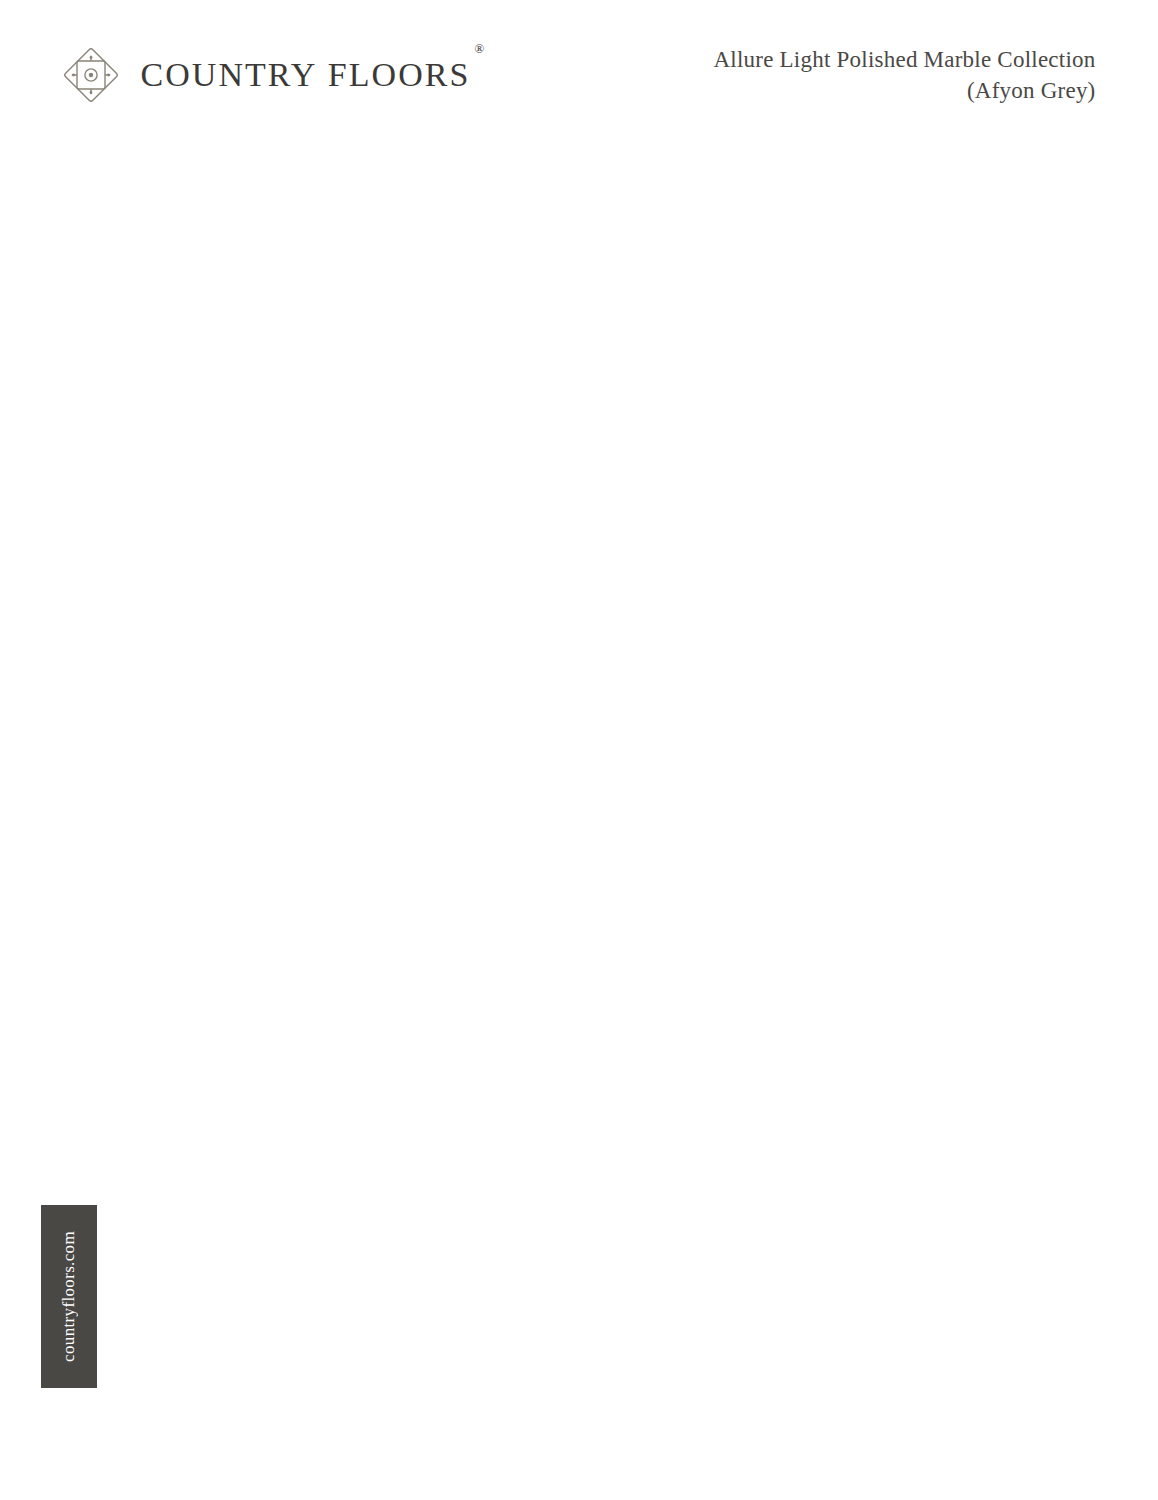COUNTRY FLOORS®
Allure Light Polished Marble Collection (Afyon Grey)
countryfloors.com